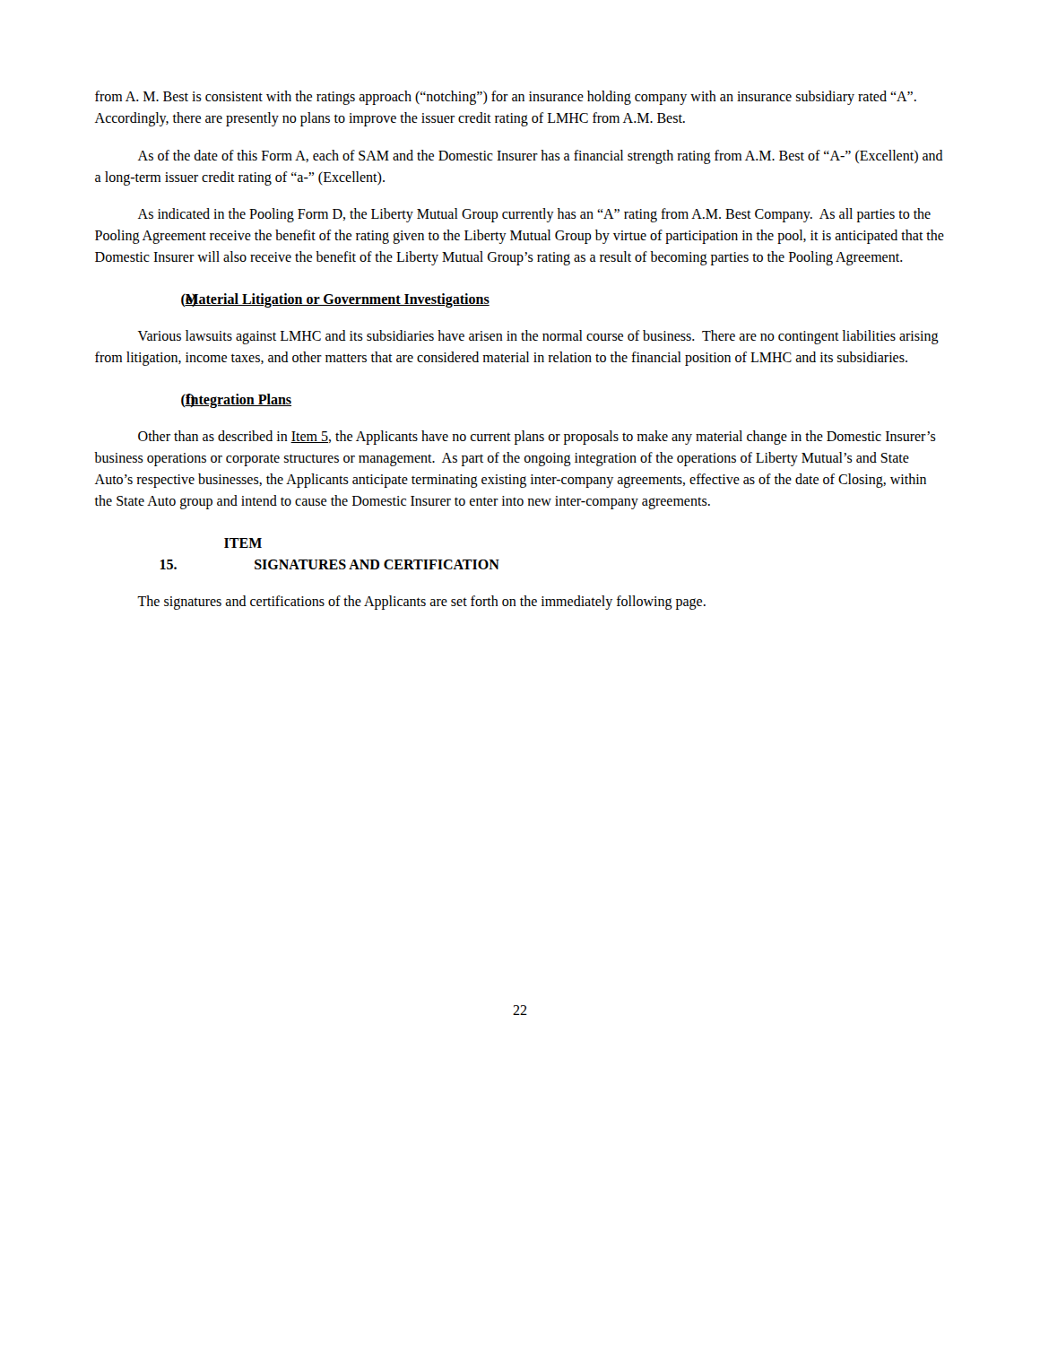from A. M. Best is consistent with the ratings approach (“notching”) for an insurance holding company with an insurance subsidiary rated “A”. Accordingly, there are presently no plans to improve the issuer credit rating of LMHC from A.M. Best.
As of the date of this Form A, each of SAM and the Domestic Insurer has a financial strength rating from A.M. Best of “A-” (Excellent) and a long-term issuer credit rating of “a-” (Excellent).
As indicated in the Pooling Form D, the Liberty Mutual Group currently has an “A” rating from A.M. Best Company. As all parties to the Pooling Agreement receive the benefit of the rating given to the Liberty Mutual Group by virtue of participation in the pool, it is anticipated that the Domestic Insurer will also receive the benefit of the Liberty Mutual Group’s rating as a result of becoming parties to the Pooling Agreement.
(e) Material Litigation or Government Investigations
Various lawsuits against LMHC and its subsidiaries have arisen in the normal course of business. There are no contingent liabilities arising from litigation, income taxes, and other matters that are considered material in relation to the financial position of LMHC and its subsidiaries.
(f) Integration Plans
Other than as described in Item 5, the Applicants have no current plans or proposals to make any material change in the Domestic Insurer’s business operations or corporate structures or management. As part of the ongoing integration of the operations of Liberty Mutual’s and State Auto’s respective businesses, the Applicants anticipate terminating existing inter-company agreements, effective as of the date of Closing, within the State Auto group and intend to cause the Domestic Insurer to enter into new inter-company agreements.
ITEM 15. SIGNATURES AND CERTIFICATION
The signatures and certifications of the Applicants are set forth on the immediately following page.
22